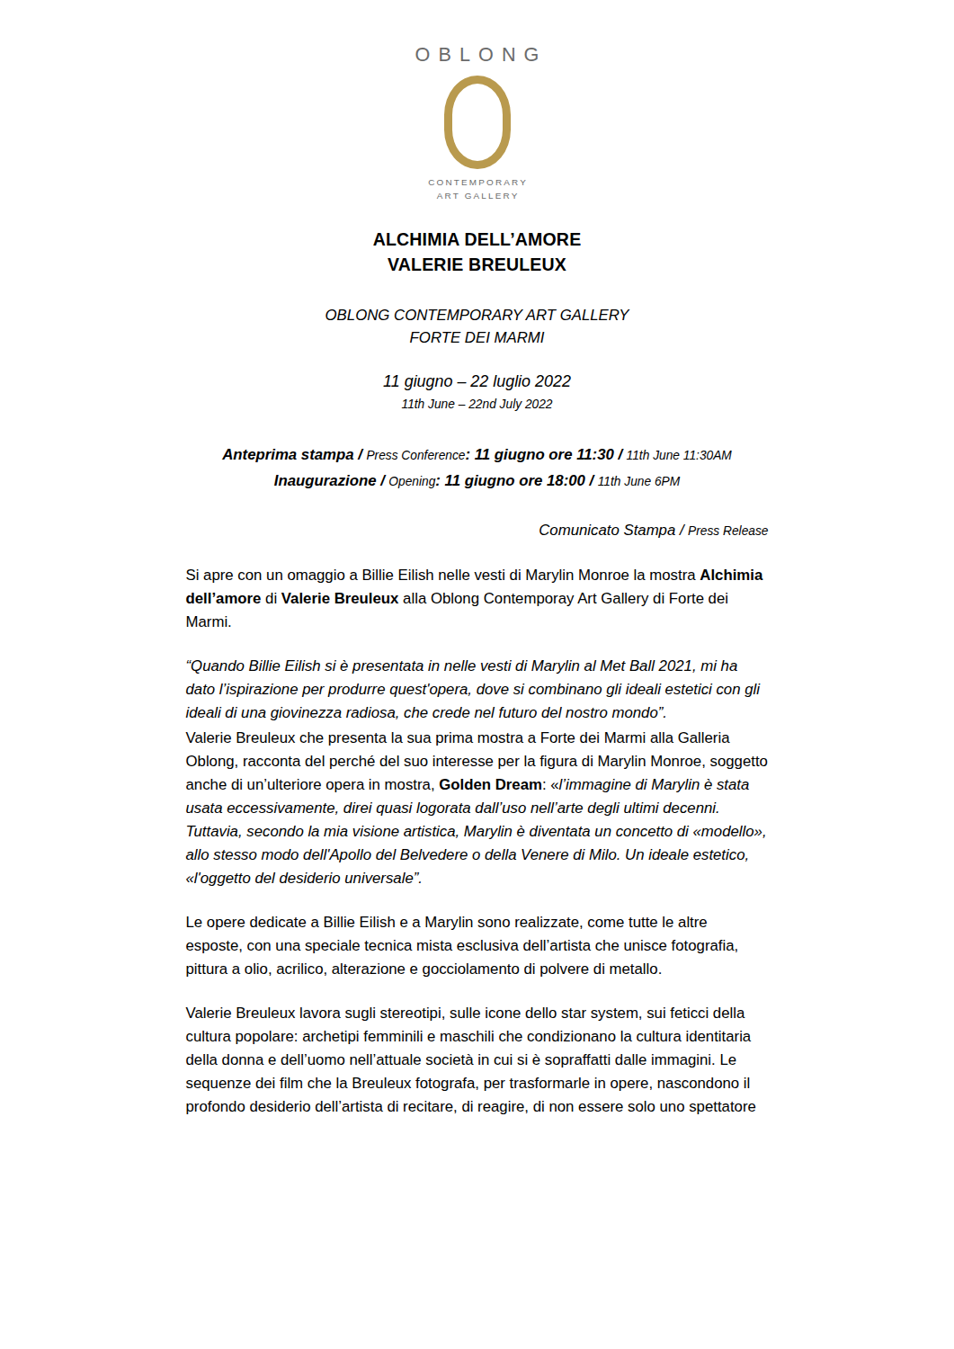OBLONG
CONTEMPORARY
ART GALLERY
ALCHIMIA DELL’AMORE
VALERIE BREULEUX
OBLONG CONTEMPORARY ART GALLERY
FORTE DEI MARMI
11 giugno – 22 luglio 2022
11th June – 22nd July 2022
Anteprima stampa / Press Conference: 11 giugno ore 11:30 / 11th June 11:30AM
Inaugurazione / Opening: 11 giugno ore 18:00 / 11th June 6PM
Comunicato Stampa / Press Release
Si apre con un omaggio a Billie Eilish nelle vesti di Marylin Monroe la mostra Alchimia dell’amore di Valerie Breuleux alla Oblong Contemporay Art Gallery di Forte dei Marmi.
“Quando Billie Eilish si è presentata in nelle vesti di Marylin al Met Ball 2021, mi ha dato l’ispirazione per produrre quest'opera, dove si combinano gli ideali estetici con gli ideali di una giovinezza radiosa, che crede nel futuro del nostro mondo”.
Valerie Breuleux che presenta la sua prima mostra a Forte dei Marmi alla Galleria Oblong, racconta del perché del suo interesse per la figura di Marylin Monroe, soggetto anche di un’ulteriore opera in mostra, Golden Dream: «l’immagine di Marylin è stata usata eccessivamente, direi quasi logorata dall’uso nell’arte degli ultimi decenni. Tuttavia, secondo la mia visione artistica, Marylin è diventata un concetto di «modello», allo stesso modo dell'Apollo del Belvedere o della Venere di Milo. Un ideale estetico, «l'oggetto del desiderio universale”.
Le opere dedicate a Billie Eilish e a Marylin sono realizzate, come tutte le altre esposte, con una speciale tecnica mista esclusiva dell’artista che unisce fotografia, pittura a olio, acrilico, alterazione e gocciolamento di polvere di metallo.
Valerie Breuleux lavora sugli stereotipi, sulle icone dello star system, sui feticci della cultura popolare: archetipi femminili e maschili che condizionano la cultura identitaria della donna e dell’uomo nell’attuale società in cui si è sopraffatti dalle immagini. Le sequenze dei film che la Breuleux fotografa, per trasformarle in opere, nascondono il profondo desiderio dell’artista di recitare, di reagire, di non essere solo uno spettatore